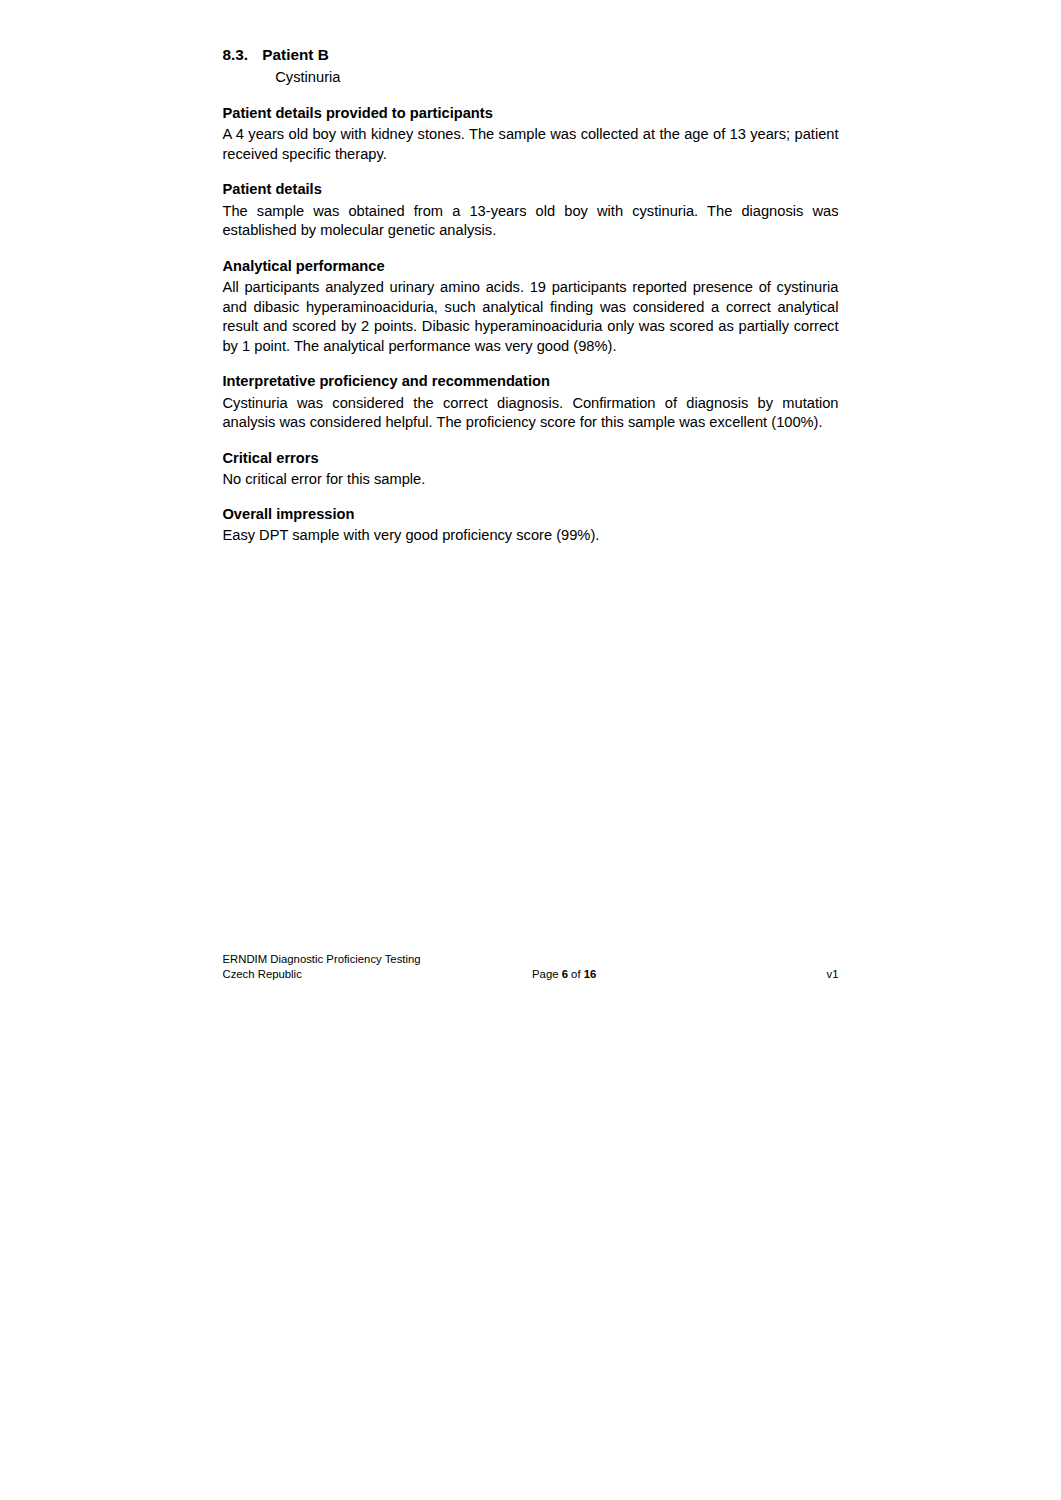8.3. Patient B
Cystinuria
Patient details provided to participants
A 4 years old boy with kidney stones. The sample was collected at the age of 13 years; patient received specific therapy.
Patient details
The sample was obtained from a 13-years old boy with cystinuria. The diagnosis was established by molecular genetic analysis.
Analytical performance
All participants analyzed urinary amino acids. 19 participants reported presence of cystinuria and dibasic hyperaminoaciduria, such analytical finding was considered a correct analytical result and scored by 2 points. Dibasic hyperaminoaciduria only was scored as partially correct by 1 point. The analytical performance was very good (98%).
Interpretative proficiency and recommendation
Cystinuria was considered the correct diagnosis. Confirmation of diagnosis by mutation analysis was considered helpful. The proficiency score for this sample was excellent (100%).
Critical errors
No critical error for this sample.
Overall impression
Easy DPT sample with very good proficiency score (99%).
ERNDIM Diagnostic Proficiency Testing
Czech Republic
Page 6 of 16
v1